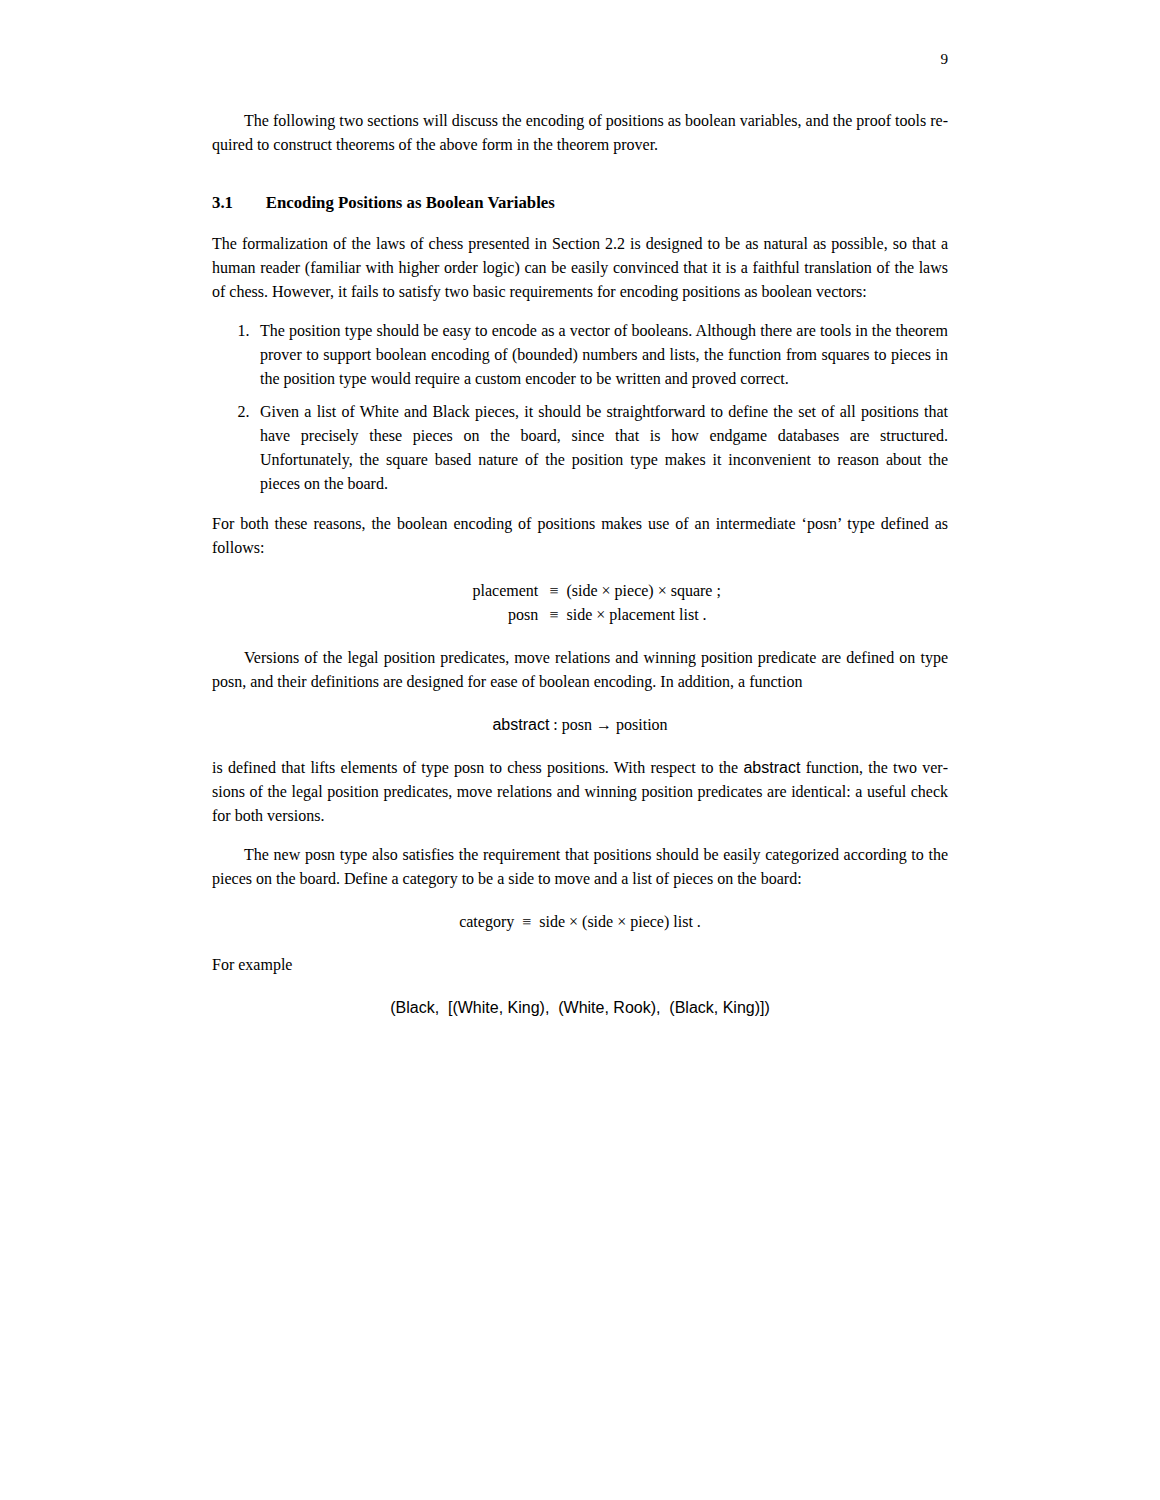9
The following two sections will discuss the encoding of positions as boolean variables, and the proof tools required to construct theorems of the above form in the theorem prover.
3.1 Encoding Positions as Boolean Variables
The formalization of the laws of chess presented in Section 2.2 is designed to be as natural as possible, so that a human reader (familiar with higher order logic) can be easily convinced that it is a faithful translation of the laws of chess. However, it fails to satisfy two basic requirements for encoding positions as boolean vectors:
The position type should be easy to encode as a vector of booleans. Although there are tools in the theorem prover to support boolean encoding of (bounded) numbers and lists, the function from squares to pieces in the position type would require a custom encoder to be written and proved correct.
Given a list of White and Black pieces, it should be straightforward to define the set of all positions that have precisely these pieces on the board, since that is how endgame databases are structured. Unfortunately, the square based nature of the position type makes it inconvenient to reason about the pieces on the board.
For both these reasons, the boolean encoding of positions makes use of an intermediate ‘posn’ type defined as follows:
placement ≡ (side × piece) × square ; posn ≡ side × placement list .
Versions of the legal position predicates, move relations and winning position predicate are defined on type posn, and their definitions are designed for ease of boolean encoding. In addition, a function
abstract : posn → position
is defined that lifts elements of type posn to chess positions. With respect to the abstract function, the two versions of the legal position predicates, move relations and winning position predicates are identical: a useful check for both versions.
The new posn type also satisfies the requirement that positions should be easily categorized according to the pieces on the board. Define a category to be a side to move and a list of pieces on the board:
category ≡ side × (side × piece) list .
For example
(Black, [(White, King), (White, Rook), (Black, King)])